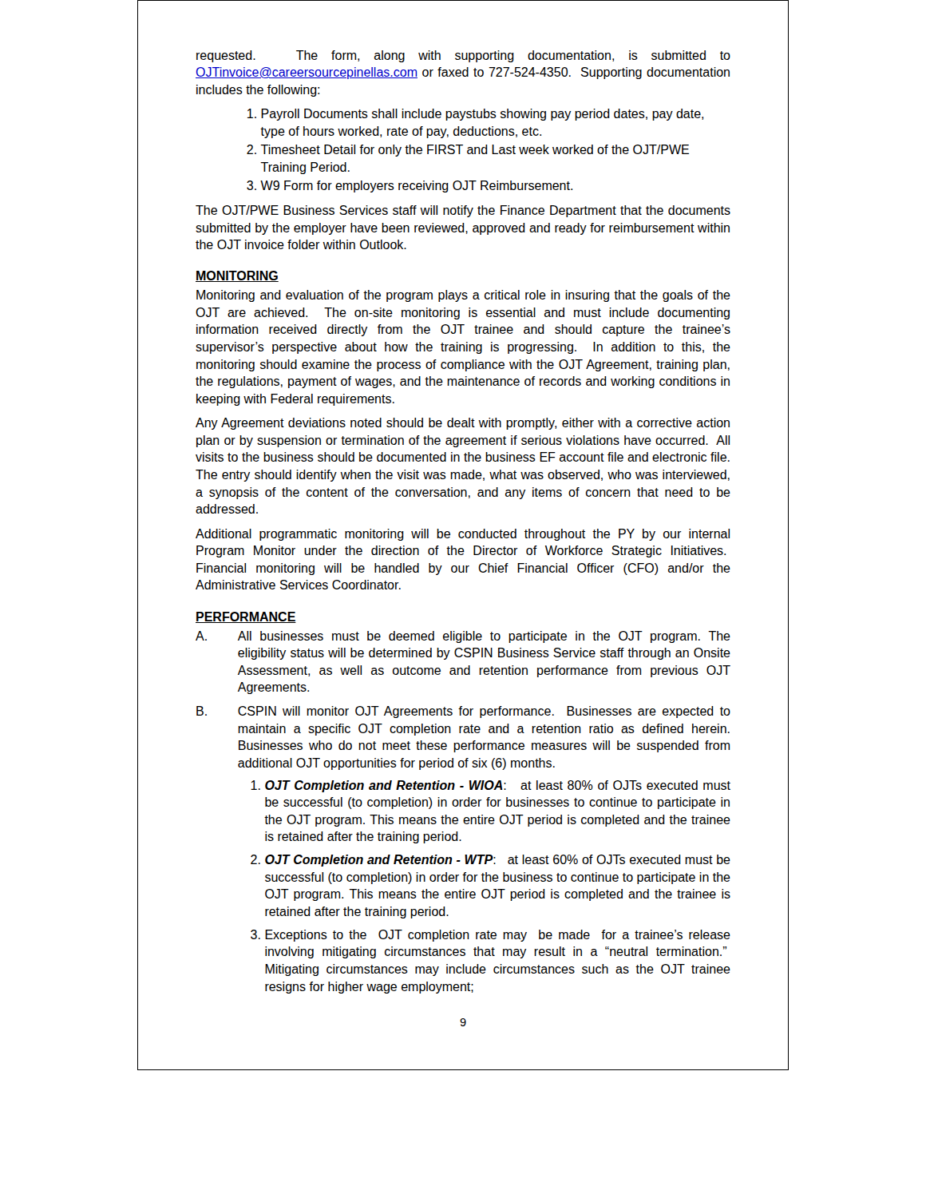requested. The form, along with supporting documentation, is submitted to OJTinvoice@careersourcepinellas.com or faxed to 727-524-4350. Supporting documentation includes the following:
Payroll Documents shall include paystubs showing pay period dates, pay date, type of hours worked, rate of pay, deductions, etc.
Timesheet Detail for only the FIRST and Last week worked of the OJT/PWE Training Period.
W9 Form for employers receiving OJT Reimbursement.
The OJT/PWE Business Services staff will notify the Finance Department that the documents submitted by the employer have been reviewed, approved and ready for reimbursement within the OJT invoice folder within Outlook.
MONITORING
Monitoring and evaluation of the program plays a critical role in insuring that the goals of the OJT are achieved. The on-site monitoring is essential and must include documenting information received directly from the OJT trainee and should capture the trainee’s supervisor’s perspective about how the training is progressing. In addition to this, the monitoring should examine the process of compliance with the OJT Agreement, training plan, the regulations, payment of wages, and the maintenance of records and working conditions in keeping with Federal requirements.
Any Agreement deviations noted should be dealt with promptly, either with a corrective action plan or by suspension or termination of the agreement if serious violations have occurred. All visits to the business should be documented in the business EF account file and electronic file. The entry should identify when the visit was made, what was observed, who was interviewed, a synopsis of the content of the conversation, and any items of concern that need to be addressed.
Additional programmatic monitoring will be conducted throughout the PY by our internal Program Monitor under the direction of the Director of Workforce Strategic Initiatives. Financial monitoring will be handled by our Chief Financial Officer (CFO) and/or the Administrative Services Coordinator.
PERFORMANCE
A.
All businesses must be deemed eligible to participate in the OJT program. The eligibility status will be determined by CSPIN Business Service staff through an Onsite Assessment, as well as outcome and retention performance from previous OJT Agreements.
B.
CSPIN will monitor OJT Agreements for performance. Businesses are expected to maintain a specific OJT completion rate and a retention ratio as defined herein. Businesses who do not meet these performance measures will be suspended from additional OJT opportunities for period of six (6) months.
OJT Completion and Retention - WIOA: at least 80% of OJTs executed must be successful (to completion) in order for businesses to continue to participate in the OJT program. This means the entire OJT period is completed and the trainee is retained after the training period.
OJT Completion and Retention - WTP: at least 60% of OJTs executed must be successful (to completion) in order for the business to continue to participate in the OJT program. This means the entire OJT period is completed and the trainee is retained after the training period.
Exceptions to the OJT completion rate may be made for a trainee’s release involving mitigating circumstances that may result in a “neutral termination.” Mitigating circumstances may include circumstances such as the OJT trainee resigns for higher wage employment;
9